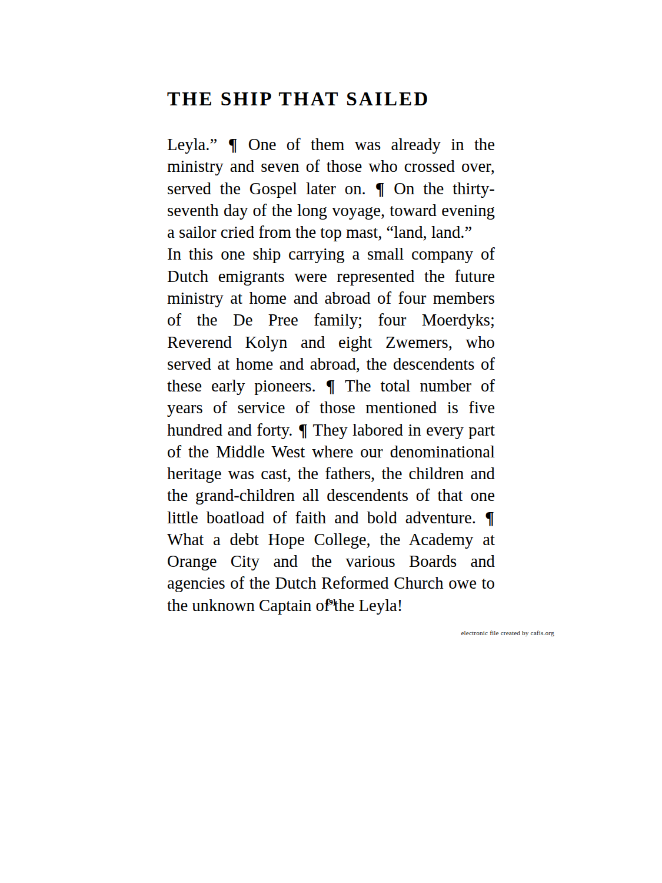THE SHIP THAT SAILED
Leyla.” ¶ One of them was already in the ministry and seven of those who crossed over, served the Gospel later on. ¶ On the thirty-seventh day of the long voyage, toward evening a sailor cried from the top mast, “land, land.”
In this one ship carrying a small company of Dutch emigrants were represented the future ministry at home and abroad of four members of the De Pree family; four Moerdyks; Reverend Kolyn and eight Zwemers, who served at home and abroad, the descendents of these early pioneers. ¶ The total number of years of service of those mentioned is five hundred and forty. ¶ They labored in every part of the Middle West where our denominational heritage was cast, the fathers, the children and the grand-children all descendents of that one little boatload of faith and bold adventure. ¶ What a debt Hope College, the Academy at Orange City and the various Boards and agencies of the Dutch Reformed Church owe to the unknown Captain of the Leyla!
[9]
electronic file created by cafis.org